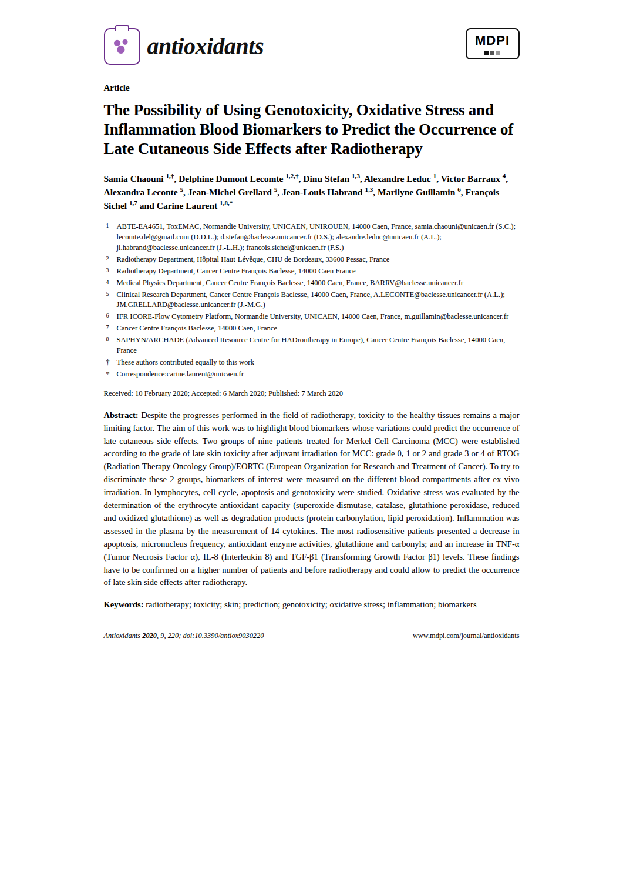antioxidants
MDPI
Article
The Possibility of Using Genotoxicity, Oxidative Stress and Inflammation Blood Biomarkers to Predict the Occurrence of Late Cutaneous Side Effects after Radiotherapy
Samia Chaouni 1,†, Delphine Dumont Lecomte 1,2,†, Dinu Stefan 1,3, Alexandre Leduc 1, Victor Barraux 4, Alexandra Leconte 5, Jean-Michel Grellard 5, Jean-Louis Habrand 1,3, Marilyne Guillamin 6, François Sichel 1,7 and Carine Laurent 1,8,*
ABTE-EA4651, ToxEMAC, Normandie University, UNICAEN, UNIROUEN, 14000 Caen, France, samia.chaouni@unicaen.fr (S.C.); lecomte.del@gmail.com (D.D.L.); d.stefan@baclesse.unicancer.fr (D.S.); alexandre.leduc@unicaen.fr (A.L.); jl.habrand@baclesse.unicancer.fr (J.-L.H.); francois.sichel@unicaen.fr (F.S.)
Radiotherapy Department, Hôpital Haut-Lévêque, CHU de Bordeaux, 33600 Pessac, France
Radiotherapy Department, Cancer Centre François Baclesse, 14000 Caen France
Medical Physics Department, Cancer Centre François Baclesse, 14000 Caen, France, BARRV@baclesse.unicancer.fr
Clinical Research Department, Cancer Centre François Baclesse, 14000 Caen, France, A.LECONTE@baclesse.unicancer.fr (A.L.); JM.GRELLARD@baclesse.unicancer.fr (J.-M.G.)
IFR ICORE-Flow Cytometry Platform, Normandie University, UNICAEN, 14000 Caen, France, m.guillamin@baclesse.unicancer.fr
Cancer Centre François Baclesse, 14000 Caen, France
SAPHYN/ARCHADE (Advanced Resource Centre for HADrontherapy in Europe), Cancer Centre François Baclesse, 14000 Caen, France
These authors contributed equally to this work
Correspondence:carine.laurent@unicaen.fr
Received: 10 February 2020; Accepted: 6 March 2020; Published: 7 March 2020
Abstract: Despite the progresses performed in the field of radiotherapy, toxicity to the healthy tissues remains a major limiting factor. The aim of this work was to highlight blood biomarkers whose variations could predict the occurrence of late cutaneous side effects. Two groups of nine patients treated for Merkel Cell Carcinoma (MCC) were established according to the grade of late skin toxicity after adjuvant irradiation for MCC: grade 0, 1 or 2 and grade 3 or 4 of RTOG (Radiation Therapy Oncology Group)/EORTC (European Organization for Research and Treatment of Cancer). To try to discriminate these 2 groups, biomarkers of interest were measured on the different blood compartments after ex vivo irradiation. In lymphocytes, cell cycle, apoptosis and genotoxicity were studied. Oxidative stress was evaluated by the determination of the erythrocyte antioxidant capacity (superoxide dismutase, catalase, glutathione peroxidase, reduced and oxidized glutathione) as well as degradation products (protein carbonylation, lipid peroxidation). Inflammation was assessed in the plasma by the measurement of 14 cytokines. The most radiosensitive patients presented a decrease in apoptosis, micronucleus frequency, antioxidant enzyme activities, glutathione and carbonyls; and an increase in TNF-α (Tumor Necrosis Factor α), IL-8 (Interleukin 8) and TGF-β1 (Transforming Growth Factor β1) levels. These findings have to be confirmed on a higher number of patients and before radiotherapy and could allow to predict the occurrence of late skin side effects after radiotherapy.
Keywords: radiotherapy; toxicity; skin; prediction; genotoxicity; oxidative stress; inflammation; biomarkers
Antioxidants 2020, 9, 220; doi:10.3390/antiox9030220
www.mdpi.com/journal/antioxidants